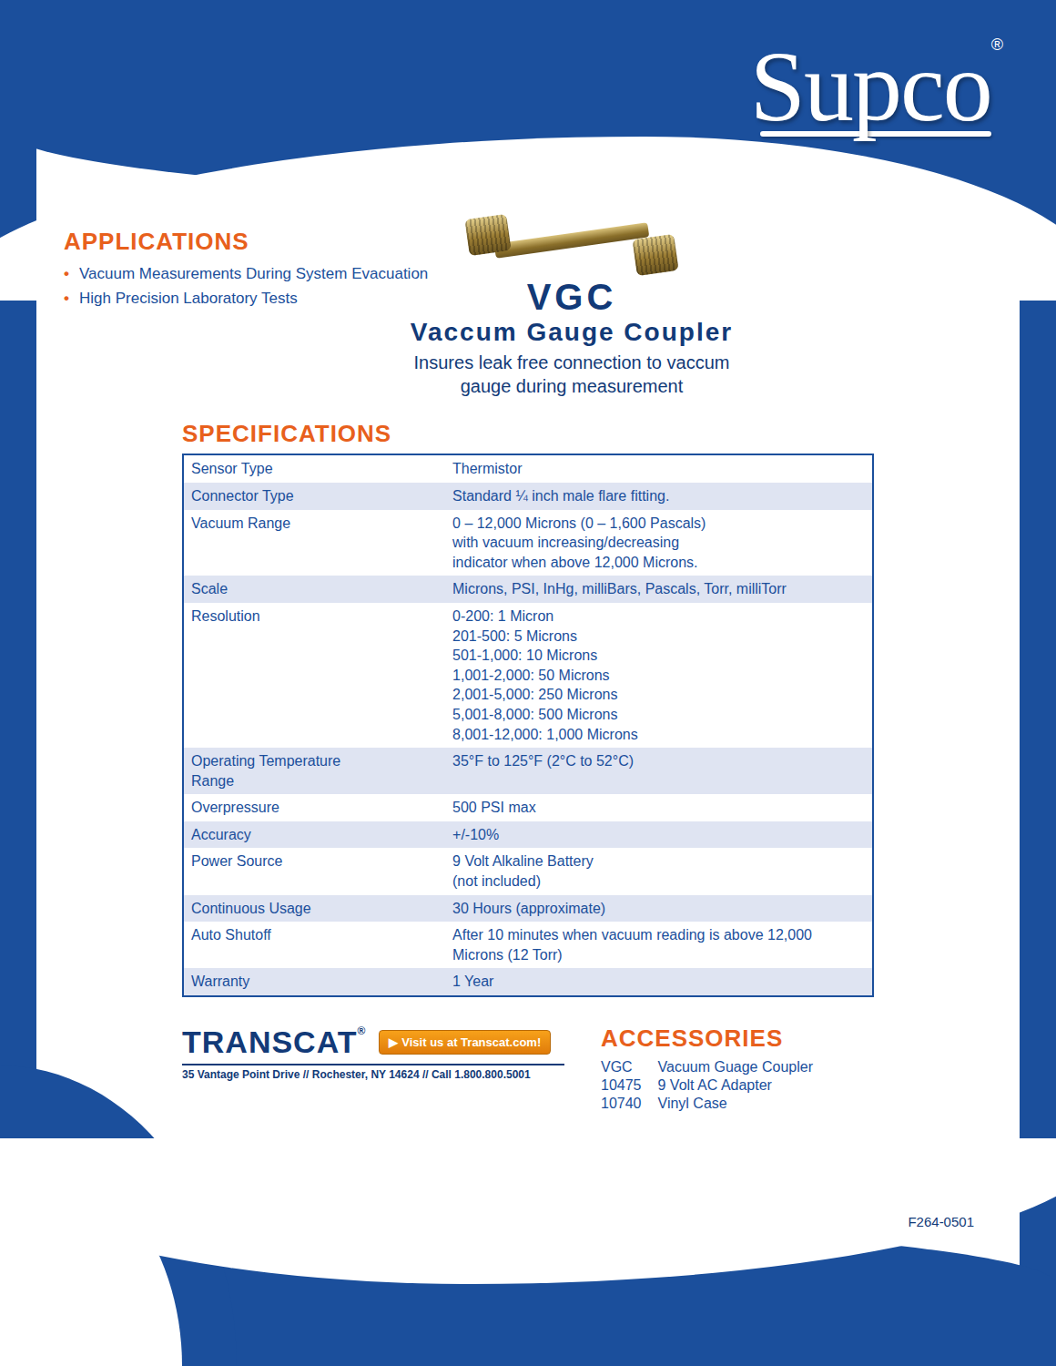Supco®
APPLICATIONS
Vacuum Measurements During System Evacuation
High Precision Laboratory Tests
VGC
Vaccum Gauge Coupler
Insures leak free connection to vaccum
gauge during measurement
SPECIFICATIONS
| Sensor Type | Thermistor |
| Connector Type | Standard ¼ inch male flare fitting. |
| Vacuum Range | 0 – 12,000 Microns (0 – 1,600 Pascals) with vacuum increasing/decreasing indicator when above 12,000 Microns. |
| Scale | Microns, PSI, InHg, milliBars, Pascals, Torr, milliTorr |
| Resolution | 0-200: 1 Micron 201-500: 5 Microns 501-1,000: 10 Microns 1,001-2,000: 50 Microns 2,001-5,000: 250 Microns 5,001-8,000: 500 Microns 8,001-12,000: 1,000 Microns |
| Operating Temperature Range | 35°F to 125°F (2°C to 52°C) |
| Overpressure | 500 PSI max |
| Accuracy | +/-10% |
| Power Source | 9 Volt Alkaline Battery (not included) |
| Continuous Usage | 30 Hours (approximate) |
| Auto Shutoff | After 10 minutes when vacuum reading is above 12,000 Microns (12 Torr) |
| Warranty | 1 Year |
TRANSCAT® ▶Visit us at Transcat.com!
35 Vantage Point Drive // Rochester, NY 14624 // Call 1.800.800.5001
ACCESSORIES
| VGC | Vacuum Guage Coupler |
| 10475 | 9 Volt AC Adapter |
| 10740 | Vinyl Case |
F264-0501